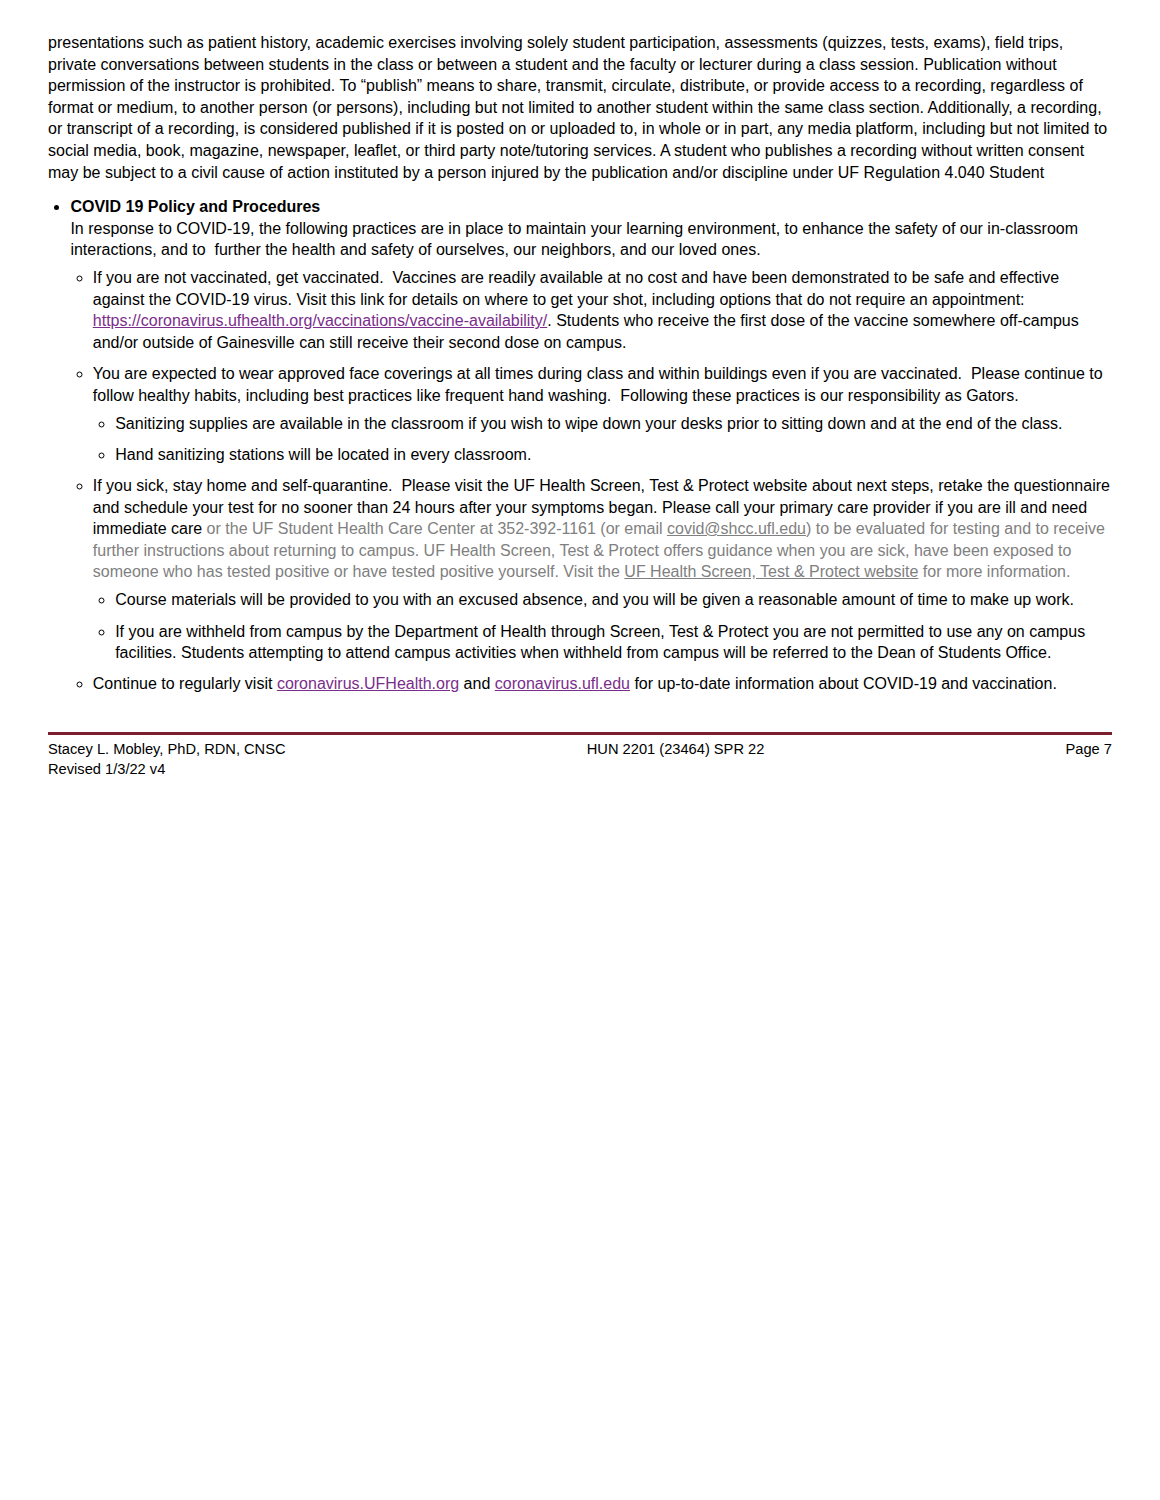presentations such as patient history, academic exercises involving solely student participation, assessments (quizzes, tests, exams), field trips, private conversations between students in the class or between a student and the faculty or lecturer during a class session. Publication without permission of the instructor is prohibited. To “publish” means to share, transmit, circulate, distribute, or provide access to a recording, regardless of format or medium, to another person (or persons), including but not limited to another student within the same class section. Additionally, a recording, or transcript of a recording, is considered published if it is posted on or uploaded to, in whole or in part, any media platform, including but not limited to social media, book, magazine, newspaper, leaflet, or third party note/tutoring services. A student who publishes a recording without written consent may be subject to a civil cause of action instituted by a person injured by the publication and/or discipline under UF Regulation 4.040 Student
COVID 19 Policy and Procedures
In response to COVID-19, the following practices are in place to maintain your learning environment, to enhance the safety of our in-classroom interactions, and to further the health and safety of ourselves, our neighbors, and our loved ones.
If you are not vaccinated, get vaccinated. Vaccines are readily available at no cost and have been demonstrated to be safe and effective against the COVID-19 virus. Visit this link for details on where to get your shot, including options that do not require an appointment: https://coronavirus.ufhealth.org/vaccinations/vaccine-availability/. Students who receive the first dose of the vaccine somewhere off-campus and/or outside of Gainesville can still receive their second dose on campus.
You are expected to wear approved face coverings at all times during class and within buildings even if you are vaccinated. Please continue to follow healthy habits, including best practices like frequent hand washing. Following these practices is our responsibility as Gators.
Sanitizing supplies are available in the classroom if you wish to wipe down your desks prior to sitting down and at the end of the class.
Hand sanitizing stations will be located in every classroom.
If you sick, stay home and self-quarantine. Please visit the UF Health Screen, Test & Protect website about next steps, retake the questionnaire and schedule your test for no sooner than 24 hours after your symptoms began. Please call your primary care provider if you are ill and need immediate care or the UF Student Health Care Center at 352-392-1161 (or email covid@shcc.ufl.edu) to be evaluated for testing and to receive further instructions about returning to campus. UF Health Screen, Test & Protect offers guidance when you are sick, have been exposed to someone who has tested positive or have tested positive yourself. Visit the UF Health Screen, Test & Protect website for more information.
Course materials will be provided to you with an excused absence, and you will be given a reasonable amount of time to make up work.
If you are withheld from campus by the Department of Health through Screen, Test & Protect you are not permitted to use any on campus facilities. Students attempting to attend campus activities when withheld from campus will be referred to the Dean of Students Office.
Continue to regularly visit coronavirus.UFHealth.org and coronavirus.ufl.edu for up-to-date information about COVID-19 and vaccination.
Stacey L. Mobley, PhD, RDN, CNSC Revised 1/3/22 v4
HUN 2201 (23464) SPR 22
Page 7